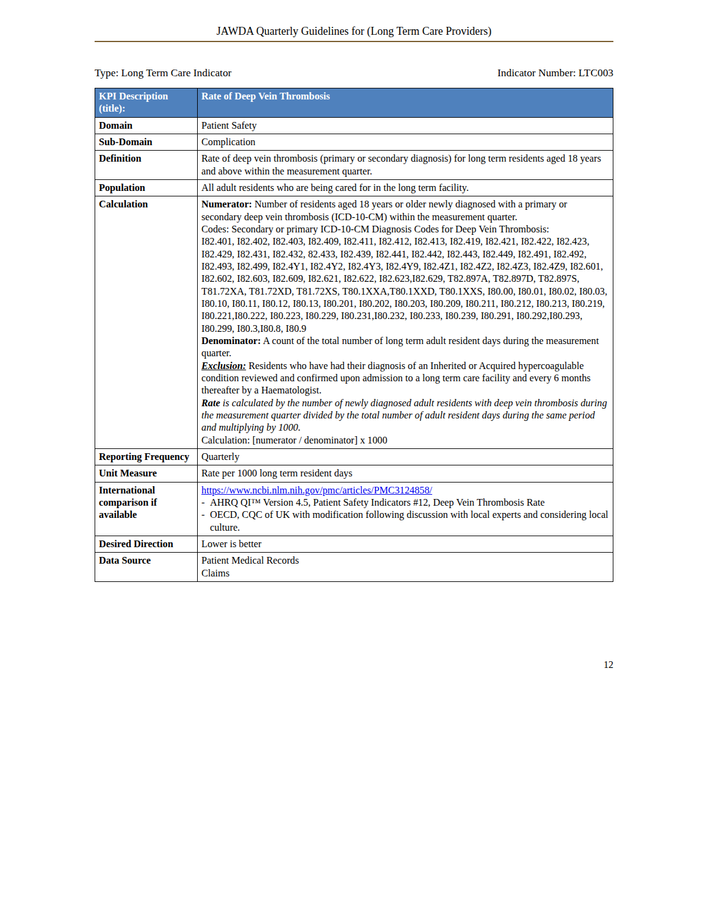JAWDA Quarterly Guidelines for (Long Term Care Providers)
Type: Long Term Care Indicator Indicator Number: LTC003
| KPI Description (title): | Rate of Deep Vein Thrombosis |
| Domain | Patient Safety |
| Sub-Domain | Complication |
| Definition | Rate of deep vein thrombosis (primary or secondary diagnosis) for long term residents aged 18 years and above within the measurement quarter. |
| Population | All adult residents who are being cared for in the long term facility. |
| Calculation | Numerator: Number of residents aged 18 years or older newly diagnosed with a primary or secondary deep vein thrombosis (ICD-10-CM) within the measurement quarter. Codes: Secondary or primary ICD-10-CM Diagnosis Codes for Deep Vein Thrombosis: I82.401, I82.402, I82.403, I82.409, I82.411, I82.412, I82.413, I82.419, I82.421, I82.422, I82.423, I82.429, I82.431, I82.432, 82.433, I82.439, I82.441, I82.442, I82.443, I82.449, I82.491, I82.492, I82.493, I82.499, I82.4Y1, I82.4Y2, I82.4Y3, I82.4Y9, I82.4Z1, I82.4Z2, I82.4Z3, I82.4Z9, I82.601, I82.602, I82.603, I82.609, I82.621, I82.622, I82.623,I82.629, T82.897A, T82.897D, T82.897S, T81.72XA, T81.72XD, T81.72XS, T80.1XXA,T80.1XXD, T80.1XXS, I80.00, I80.01, I80.02, I80.03, I80.10, I80.11, I80.12, I80.13, I80.201, I80.202, I80.203, I80.209, I80.211, I80.212, I80.213, I80.219, I80.221,I80.222, I80.223, I80.229, I80.231,I80.232, I80.233, I80.239, I80.291, I80.292,I80.293, I80.299, I80.3,I80.8, I80.9 Denominator: A count of the total number of long term adult resident days during the measurement quarter. Exclusion: Residents who have had their diagnosis of an Inherited or Acquired hypercoagulable condition reviewed and confirmed upon admission to a long term care facility and every 6 months thereafter by a Haematologist. Rate is calculated by the number of newly diagnosed adult residents with deep vein thrombosis during the measurement quarter divided by the total number of adult resident days during the same period and multiplying by 1000. Calculation: [numerator / denominator] x 1000 |
| Reporting Frequency | Quarterly |
| Unit Measure | Rate per 1000 long term resident days |
| International comparison if available | https://www.ncbi.nlm.nih.gov/pmc/articles/PMC3124858/ AHRQ QI™ Version 4.5, Patient Safety Indicators #12, Deep Vein Thrombosis Rate OECD, CQC of UK with modification following discussion with local experts and considering local culture. |
| Desired Direction | Lower is better |
| Data Source | Patient Medical Records Claims |
12